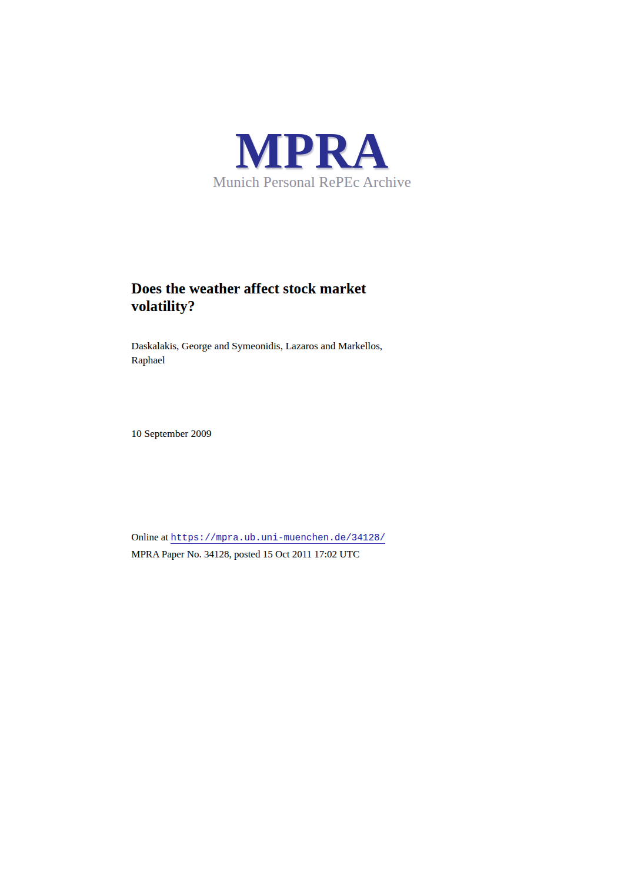MPRA
Munich Personal RePEc Archive
Does the weather affect stock market
volatility?
Daskalakis, George and Symeonidis, Lazaros and Markellos,
Raphael
10 September 2009
Online at https://mpra.ub.uni-muenchen.de/34128/
MPRA Paper No. 34128, posted 15 Oct 2011 17:02 UTC